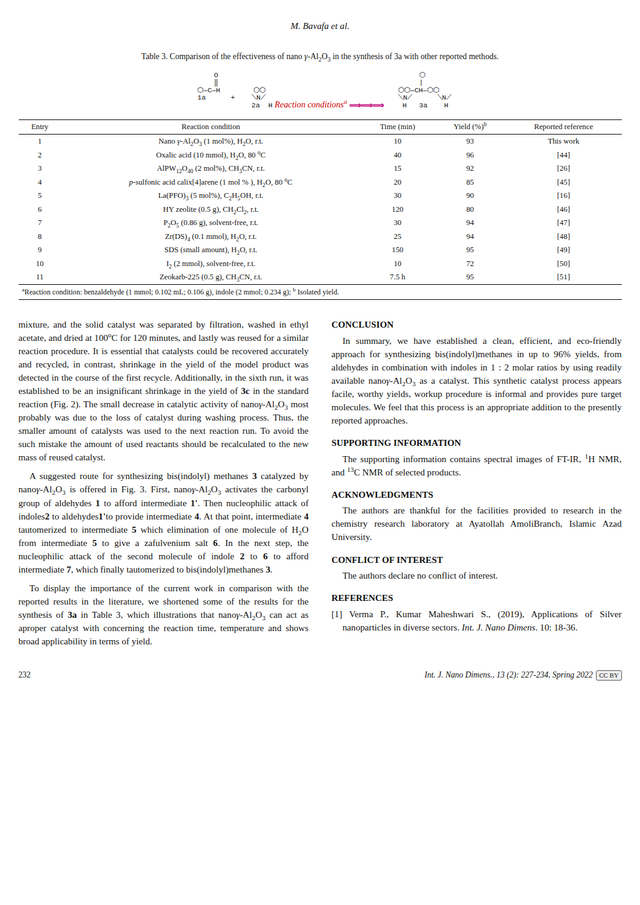M. Bavafa et al.
Table 3. Comparison of the effectiveness of nano γ-Al2O3 in the synthesis of 3a with other reported methods.
O ‖ ⬡—C—H ⬡⬡ 1a + ⟍N⟋ 2a H Reaction conditionsa ⟹⟹⟹ ⬡ | ⬡⬡—CH—⬡⬡ ⟍N⟋ ⟍N⟋ H 3a H
| Entry | Reaction condition | Time (min) | Yield (%) b | Reported reference |
| --- | --- | --- | --- | --- |
| 1 | Nano γ -Al 2 O 3 (1 mol%), H 2 O, r.t. | 10 | 93 | This work |
| 2 | Oxalic acid (10 mmol), H 2 O, 80 o C | 40 | 96 | [44] |
| 3 | AlPW 12 O 40 (2 mol%), CH 3 CN, r.t. | 15 | 92 | [26] |
| 4 | p -sulfonic acid calix[4]arene (1 mol % ), H 2 O, 80 o C | 20 | 85 | [45] |
| 5 | La(PFO) 3 (5 mol%), C 2 H 5 OH, r.t. | 30 | 90 | [16] |
| 6 | HY zeolite (0.5 g), CH 2 Cl 2 , r.t. | 120 | 80 | [46] |
| 7 | P 2 O 5 (0.86 g), solvent-free, r.t. | 30 | 94 | [47] |
| 8 | Zr(DS) 4 (0.1 mmol), H 2 O, r.t. | 25 | 94 | [48] |
| 9 | SDS (small amount), H 2 O, r.t. | 150 | 95 | [49] |
| 10 | I 2 (2 mmol), solvent-free, r.t. | 10 | 72 | [50] |
| 11 | Zeokarb-225 (0.5 g), CH 3 CN, r.t. | 7.5 h | 95 | [51] |
| a Reaction condition: benzaldehyde (1 mmol; 0.102 mL; 0.106 g), indole (2 mmol; 0.234 g); b Isolated yield. |
mixture, and the solid catalyst was separated by filtration, washed in ethyl acetate, and dried at 100oC for 120 minutes, and lastly was reused for a similar reaction procedure. It is essential that catalysts could be recovered accurately and recycled, in contrast, shrinkage in the yield of the model product was detected in the course of the first recycle. Additionally, in the sixth run, it was established to be an insignificant shrinkage in the yield of 3c in the standard reaction (Fig. 2). The small decrease in catalytic activity of nanoγ-Al2O3 most probably was due to the loss of catalyst during washing process. Thus, the smaller amount of catalysts was used to the next reaction run. To avoid the such mistake the amount of used reactants should be recalculated to the new mass of reused catalyst.
A suggested route for synthesizing bis(indolyl) methanes 3 catalyzed by nanoγ-Al2O3 is offered in Fig. 3. First, nanoγ-Al2O3 activates the carbonyl group of aldehydes 1 to afford intermediate 1'. Then nucleophilic attack of indoles2 to aldehydes1'to provide intermediate 4. At that point, intermediate 4 tautomerized to intermediate 5 which elimination of one molecule of H2O from intermediate 5 to give a zafulvenium salt 6. In the next step, the nucleophilic attack of the second molecule of indole 2 to 6 to afford intermediate 7, which finally tautomerized to bis(indolyl)methanes 3.
To display the importance of the current work in comparison with the reported results in the literature, we shortened some of the results for the synthesis of 3a in Table 3, which illustrations that nanoγ-Al2O3 can act as aproper catalyst with concerning the reaction time, temperature and shows broad applicability in terms of yield.
CONCLUSION
In summary, we have established a clean, efficient, and eco-friendly approach for synthesizing bis(indolyl)methanes in up to 96% yields, from aldehydes in combination with indoles in 1 : 2 molar ratios by using readily available nanoγ-Al2O3 as a catalyst. This synthetic catalyst process appears facile, worthy yields, workup procedure is informal and provides pure target molecules. We feel that this process is an appropriate addition to the presently reported approaches.
SUPPORTING INFORMATION
The supporting information contains spectral images of FT-IR, 1H NMR, and 13C NMR of selected products.
ACKNOWLEDGMENTS
The authors are thankful for the facilities provided to research in the chemistry research laboratory at Ayatollah AmoliBranch, Islamic Azad University.
CONFLICT OF INTEREST
The authors declare no conflict of interest.
REFERENCES
[1] Verma P., Kumar Maheshwari S., (2019), Applications of Silver nanoparticles in diverse sectors. Int. J. Nano Dimens. 10: 18-36.
232 Int. J. Nano Dimens., 13 (2): 227-234, Spring 2022 CC BY